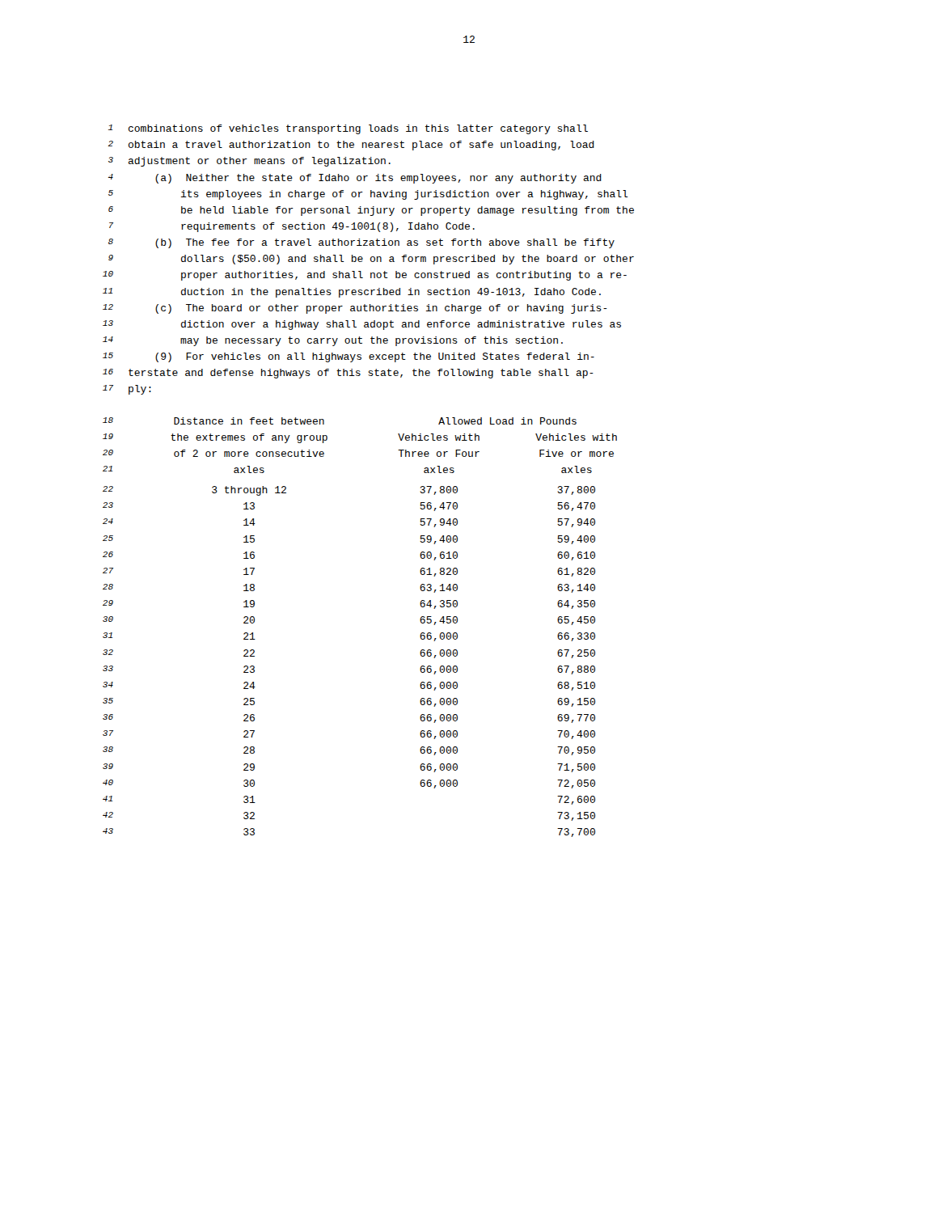12
1
combinations of vehicles transporting loads in this latter category shall
2
obtain a travel authorization to the nearest place of safe unloading, load
3
adjustment or other means of legalization.
4
(a) Neither the state of Idaho or its employees, nor any authority and
5
its employees in charge of or having jurisdiction over a highway, shall
6
be held liable for personal injury or property damage resulting from the
7
requirements of section 49-1001(8), Idaho Code.
8
(b) The fee for a travel authorization as set forth above shall be fifty
9
dollars ($50.00) and shall be on a form prescribed by the board or other
10
proper authorities, and shall not be construed as contributing to a re-
11
duction in the penalties prescribed in section 49-1013, Idaho Code.
12
(c) The board or other proper authorities in charge of or having juris-
13
diction over a highway shall adopt and enforce administrative rules as
14
may be necessary to carry out the provisions of this section.
15
(9) For vehicles on all highways except the United States federal in-
16
terstate and defense highways of this state, the following table shall ap-
17
ply:
18
Distance in feet between
Allowed Load in Pounds
19
the extremes of any group
Vehicles with
Vehicles with
20
of 2 or more consecutive
Three or Four
Five or more
21
axles
axles
axles
22
3 through 12
37,800
37,800
23
13
56,470
56,470
24
14
57,940
57,940
25
15
59,400
59,400
26
16
60,610
60,610
27
17
61,820
61,820
28
18
63,140
63,140
29
19
64,350
64,350
30
20
65,450
65,450
31
21
66,000
66,330
32
22
66,000
67,250
33
23
66,000
67,880
34
24
66,000
68,510
35
25
66,000
69,150
36
26
66,000
69,770
37
27
66,000
70,400
38
28
66,000
70,950
39
29
66,000
71,500
40
30
66,000
72,050
41
31
72,600
42
32
73,150
43
33
73,700